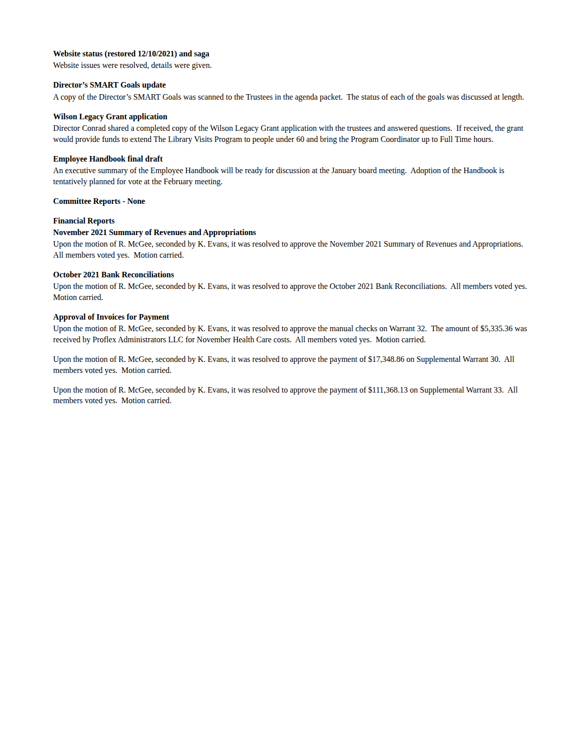Website status (restored 12/10/2021) and saga
Website issues were resolved, details were given.
Director’s SMART Goals update
A copy of the Director’s SMART Goals was scanned to the Trustees in the agenda packet. The status of each of the goals was discussed at length.
Wilson Legacy Grant application
Director Conrad shared a completed copy of the Wilson Legacy Grant application with the trustees and answered questions. If received, the grant would provide funds to extend The Library Visits Program to people under 60 and bring the Program Coordinator up to Full Time hours.
Employee Handbook final draft
An executive summary of the Employee Handbook will be ready for discussion at the January board meeting. Adoption of the Handbook is tentatively planned for vote at the February meeting.
Committee Reports - None
Financial Reports
November 2021 Summary of Revenues and Appropriations
Upon the motion of R. McGee, seconded by K. Evans, it was resolved to approve the November 2021 Summary of Revenues and Appropriations. All members voted yes. Motion carried.
October 2021 Bank Reconciliations
Upon the motion of R. McGee, seconded by K. Evans, it was resolved to approve the October 2021 Bank Reconciliations. All members voted yes. Motion carried.
Approval of Invoices for Payment
Upon the motion of R. McGee, seconded by K. Evans, it was resolved to approve the manual checks on Warrant 32. The amount of $5,335.36 was received by Proflex Administrators LLC for November Health Care costs. All members voted yes. Motion carried.
Upon the motion of R. McGee, seconded by K. Evans, it was resolved to approve the payment of $17,348.86 on Supplemental Warrant 30. All members voted yes. Motion carried.
Upon the motion of R. McGee, seconded by K. Evans, it was resolved to approve the payment of $111,368.13 on Supplemental Warrant 33. All members voted yes. Motion carried.